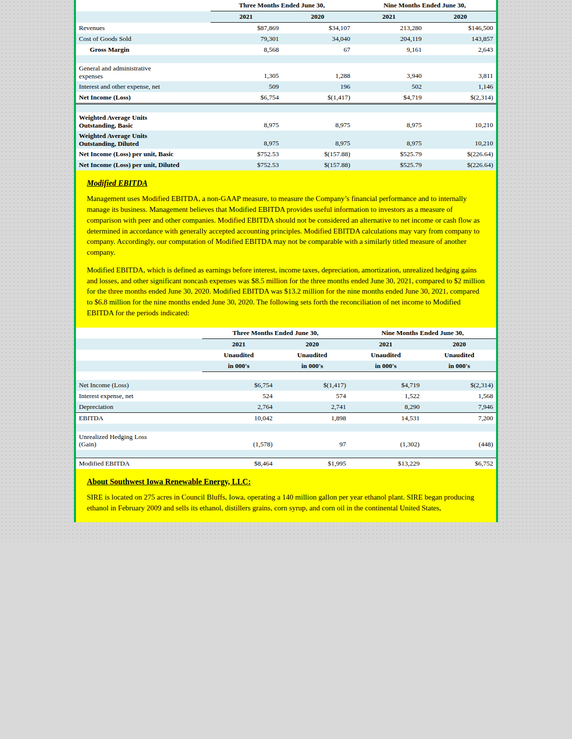| | Three Months Ended June 30, | Nine Months Ended June 30, |
| --- | --- | --- |
| | 2021 | 2020 | 2021 | 2020 |
| Revenues | $87,869 | $34,107 | 213,280 | $146,500 |
| Cost of Goods Sold | 79,301 | 34,040 | 204,119 | 143,857 |
| Gross Margin | 8,568 | 67 | 9,161 | 2,643 |
| General and administrative expenses | 1,305 | 1,288 | 3,940 | 3,811 |
| Interest and other expense, net | 509 | 196 | 502 | 1,146 |
| Net Income (Loss) | $6,754 | $(1,417) | $4,719 | $(2,314) |
| Weighted Average Units Outstanding, Basic | 8,975 | 8,975 | 8,975 | 10,210 |
| Weighted Average Units Outstanding, Diluted | 8,975 | 8,975 | 8,975 | 10,210 |
| Net Income (Loss) per unit, Basic | $752.53 | $(157.88) | $525.79 | $(226.64) |
| Net Income (Loss) per unit, Diluted | $752.53 | $(157.88) | $525.79 | $(226.64) |
Modified EBITDA
Management uses Modified EBITDA, a non-GAAP measure, to measure the Company’s financial performance and to internally manage its business. Management believes that Modified EBITDA provides useful information to investors as a measure of comparison with peer and other companies. Modified EBITDA should not be considered an alternative to net income or cash flow as determined in accordance with generally accepted accounting principles. Modified EBITDA calculations may vary from company to company. Accordingly, our computation of Modified EBITDA may not be comparable with a similarly titled measure of another company.
Modified EBITDA, which is defined as earnings before interest, income taxes, depreciation, amortization, unrealized hedging gains and losses, and other significant noncash expenses was $8.5 million for the three months ended June 30, 2021, compared to $2 million for the three months ended June 30, 2020. Modified EBITDA was $13.2 million for the nine months ended June 30, 2021, compared to $6.8 million for the nine months ended June 30, 2020. The following sets forth the reconciliation of net income to Modified EBITDA for the periods indicated:
| | Three Months Ended June 30, | Nine Months Ended June 30, |
| --- | --- | --- |
| | 2021 | 2020 | 2021 | 2020 |
| | Unaudited | Unaudited | Unaudited | Unaudited |
| | in 000's | in 000's | in 000's | in 000's |
| Net Income (Loss) | $6,754 | $(1,417) | $4,719 | $(2,314) |
| Interest expense, net | 524 | 574 | 1,522 | 1,568 |
| Depreciation | 2,764 | 2,741 | 8,290 | 7,946 |
| EBITDA | 10,042 | 1,898 | 14,531 | 7,200 |
| Unrealized Hedging Loss (Gain) | (1,578) | 97 | (1,302) | (448) |
| Modified EBITDA | $8,464 | $1,995 | $13,229 | $6,752 |
About Southwest Iowa Renewable Energy, LLC:
SIRE is located on 275 acres in Council Bluffs, Iowa, operating a 140 million gallon per year ethanol plant. SIRE began producing ethanol in February 2009 and sells its ethanol, distillers grains, corn syrup, and corn oil in the continental United States,